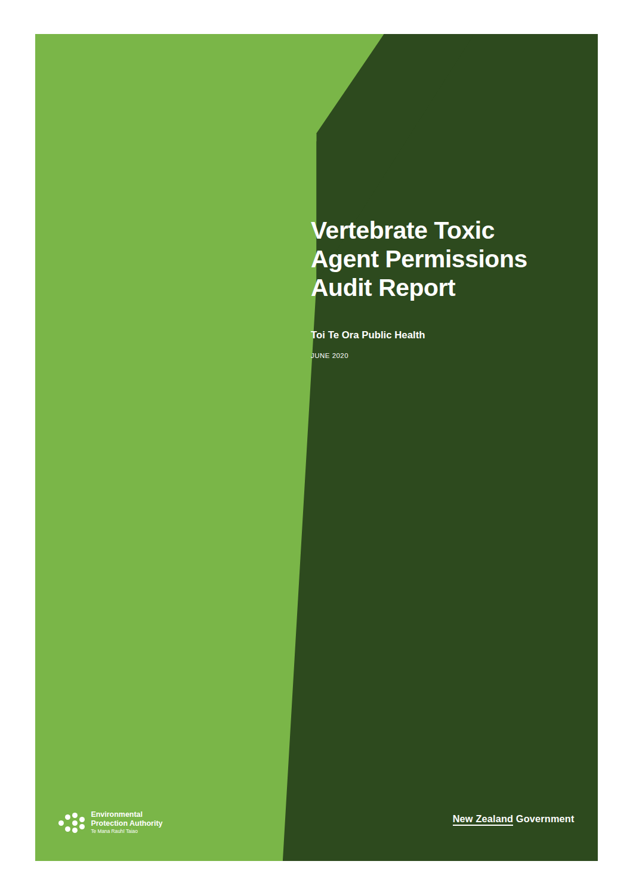Vertebrate Toxic Agent Permissions Audit Report
Toi Te Ora Public Health
JUNE 2020
Environmental
Protection Authority
Te Mana Rauhī Taiao
New Zealand Government